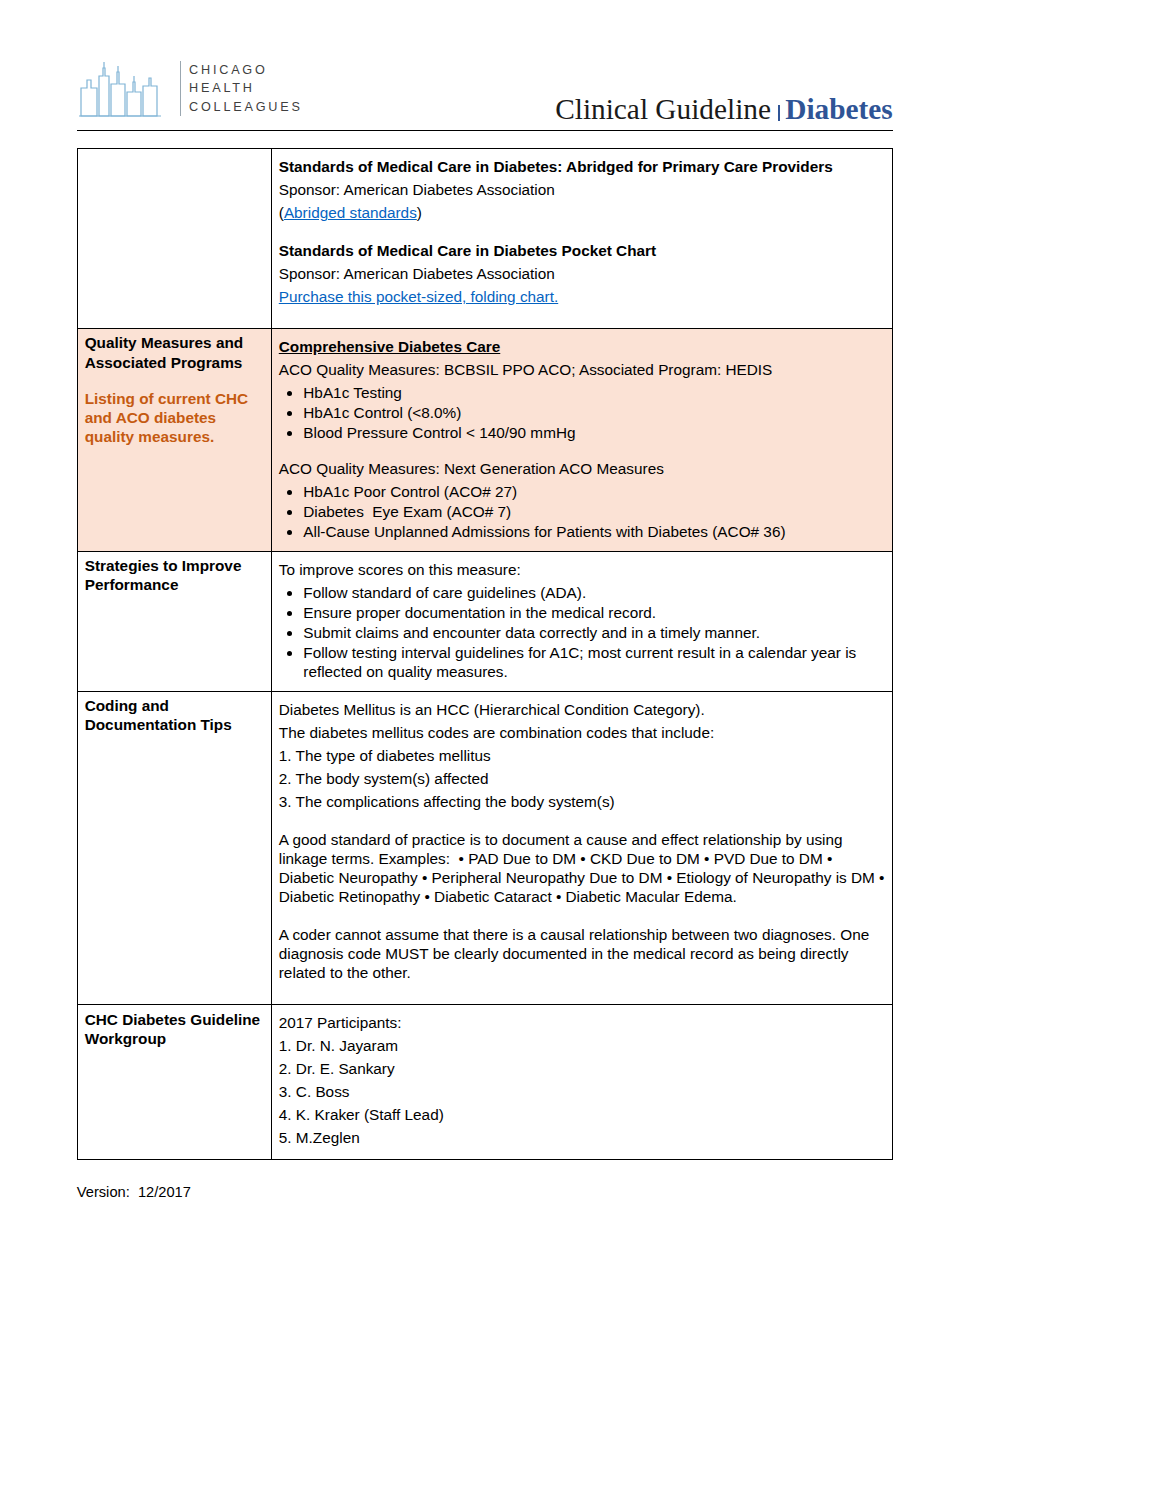Chicago
Health
Colleagues
Clinical Guideline Diabetes
| | Standards of Medical Care in Diabetes: Abridged for Primary Care Providers Sponsor: American Diabetes Association ( Abridged standards ) Standards of Medical Care in Diabetes Pocket Chart Sponsor: American Diabetes Association Purchase this pocket-sized, folding chart. |
| Quality Measures and Associated Programs Listing of current CHC and ACO diabetes quality measures. | Comprehensive Diabetes Care ACO Quality Measures: BCBSIL PPO ACO; Associated Program: HEDIS HbA1c Testing HbA1c Control (<8.0%) Blood Pressure Control < 140/90 mmHg ACO Quality Measures: Next Generation ACO Measures HbA1c Poor Control (ACO# 27) Diabetes Eye Exam (ACO# 7) All-Cause Unplanned Admissions for Patients with Diabetes (ACO# 36) |
| Strategies to Improve Performance | To improve scores on this measure: Follow standard of care guidelines (ADA). Ensure proper documentation in the medical record. Submit claims and encounter data correctly and in a timely manner. Follow testing interval guidelines for A1C; most current result in a calendar year is reflected on quality measures. |
| Coding and Documentation Tips | Diabetes Mellitus is an HCC (Hierarchical Condition Category). The diabetes mellitus codes are combination codes that include: 1. The type of diabetes mellitus 2. The body system(s) affected 3. The complications affecting the body system(s) A good standard of practice is to document a cause and effect relationship by using linkage terms. Examples: • PAD Due to DM • CKD Due to DM • PVD Due to DM • Diabetic Neuropathy • Peripheral Neuropathy Due to DM • Etiology of Neuropathy is DM • Diabetic Retinopathy • Diabetic Cataract • Diabetic Macular Edema. A coder cannot assume that there is a causal relationship between two diagnoses. One diagnosis code MUST be clearly documented in the medical record as being directly related to the other. |
| CHC Diabetes Guideline Workgroup | 2017 Participants: 1. Dr. N. Jayaram 2. Dr. E. Sankary 3. C. Boss 4. K. Kraker (Staff Lead) 5. M.Zeglen |
Version: 12/2017